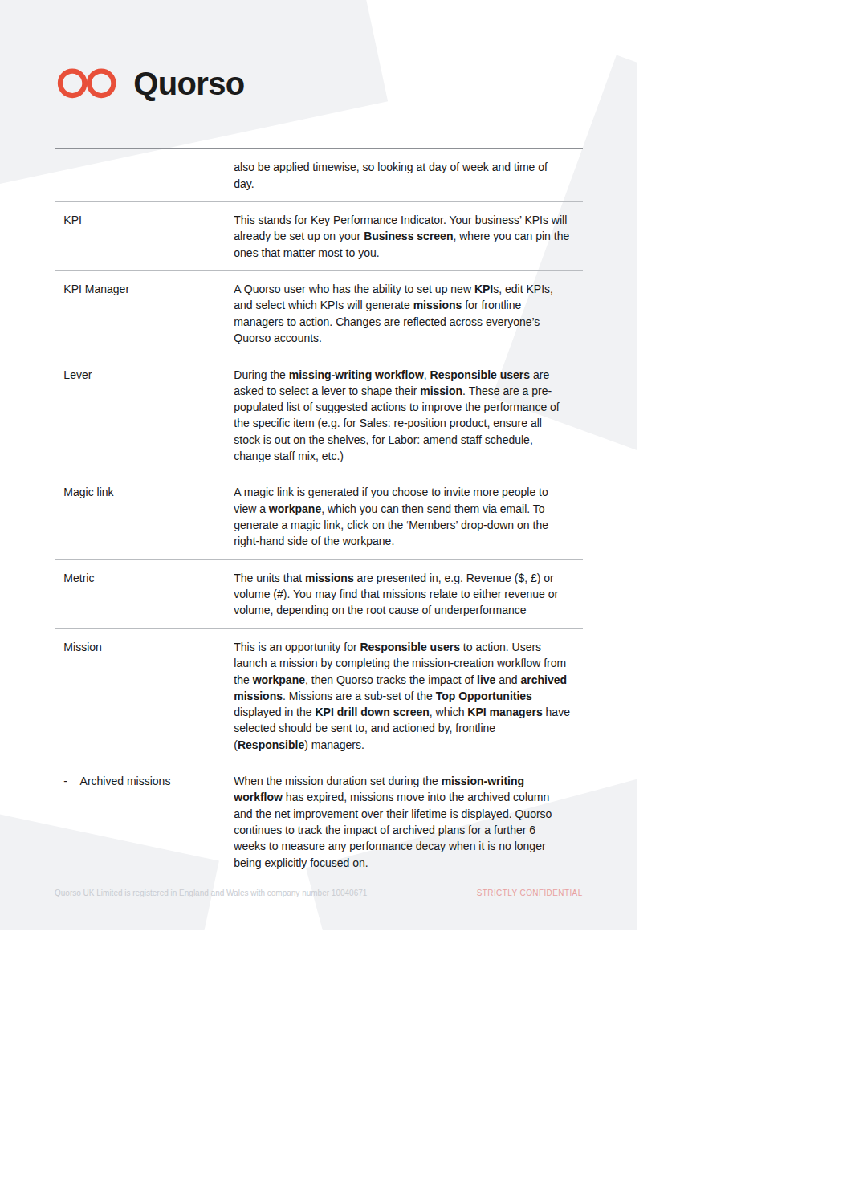Quorso
| | also be applied timewise, so looking at day of week and time of day. |
| KPI | This stands for Key Performance Indicator. Your business’ KPIs will already be set up on your Business screen , where you can pin the ones that matter most to you. |
| KPI Manager | A Quorso user who has the ability to set up new KPI s, edit KPIs, and select which KPIs will generate missions for frontline managers to action. Changes are reflected across everyone’s Quorso accounts. |
| Lever | During the missing-writing workflow , Responsible users are asked to select a lever to shape their mission . These are a pre-populated list of suggested actions to improve the performance of the specific item (e.g. for Sales: re-position product, ensure all stock is out on the shelves, for Labor: amend staff schedule, change staff mix, etc.) |
| Magic link | A magic link is generated if you choose to invite more people to view a workpane , which you can then send them via email. To generate a magic link, click on the ‘Members’ drop-down on the right-hand side of the workpane. |
| Metric | The units that missions are presented in, e.g. Revenue ($, £) or volume (#). You may find that missions relate to either revenue or volume, depending on the root cause of underperformance |
| Mission | This is an opportunity for Responsible users to action. Users launch a mission by completing the mission-creation workflow from the workpane , then Quorso tracks the impact of live and archived missions . Missions are a sub-set of the Top Opportunities displayed in the KPI drill down screen , which KPI managers have selected should be sent to, and actioned by, frontline ( Responsible ) managers. |
| - Archived missions | When the mission duration set during the mission-writing workflow has expired, missions move into the archived column and the net improvement over their lifetime is displayed. Quorso continues to track the impact of archived plans for a further 6 weeks to measure any performance decay when it is no longer being explicitly focused on. |
Quorso UK Limited is registered in England and Wales with company number 10040671
STRICTLY CONFIDENTIAL